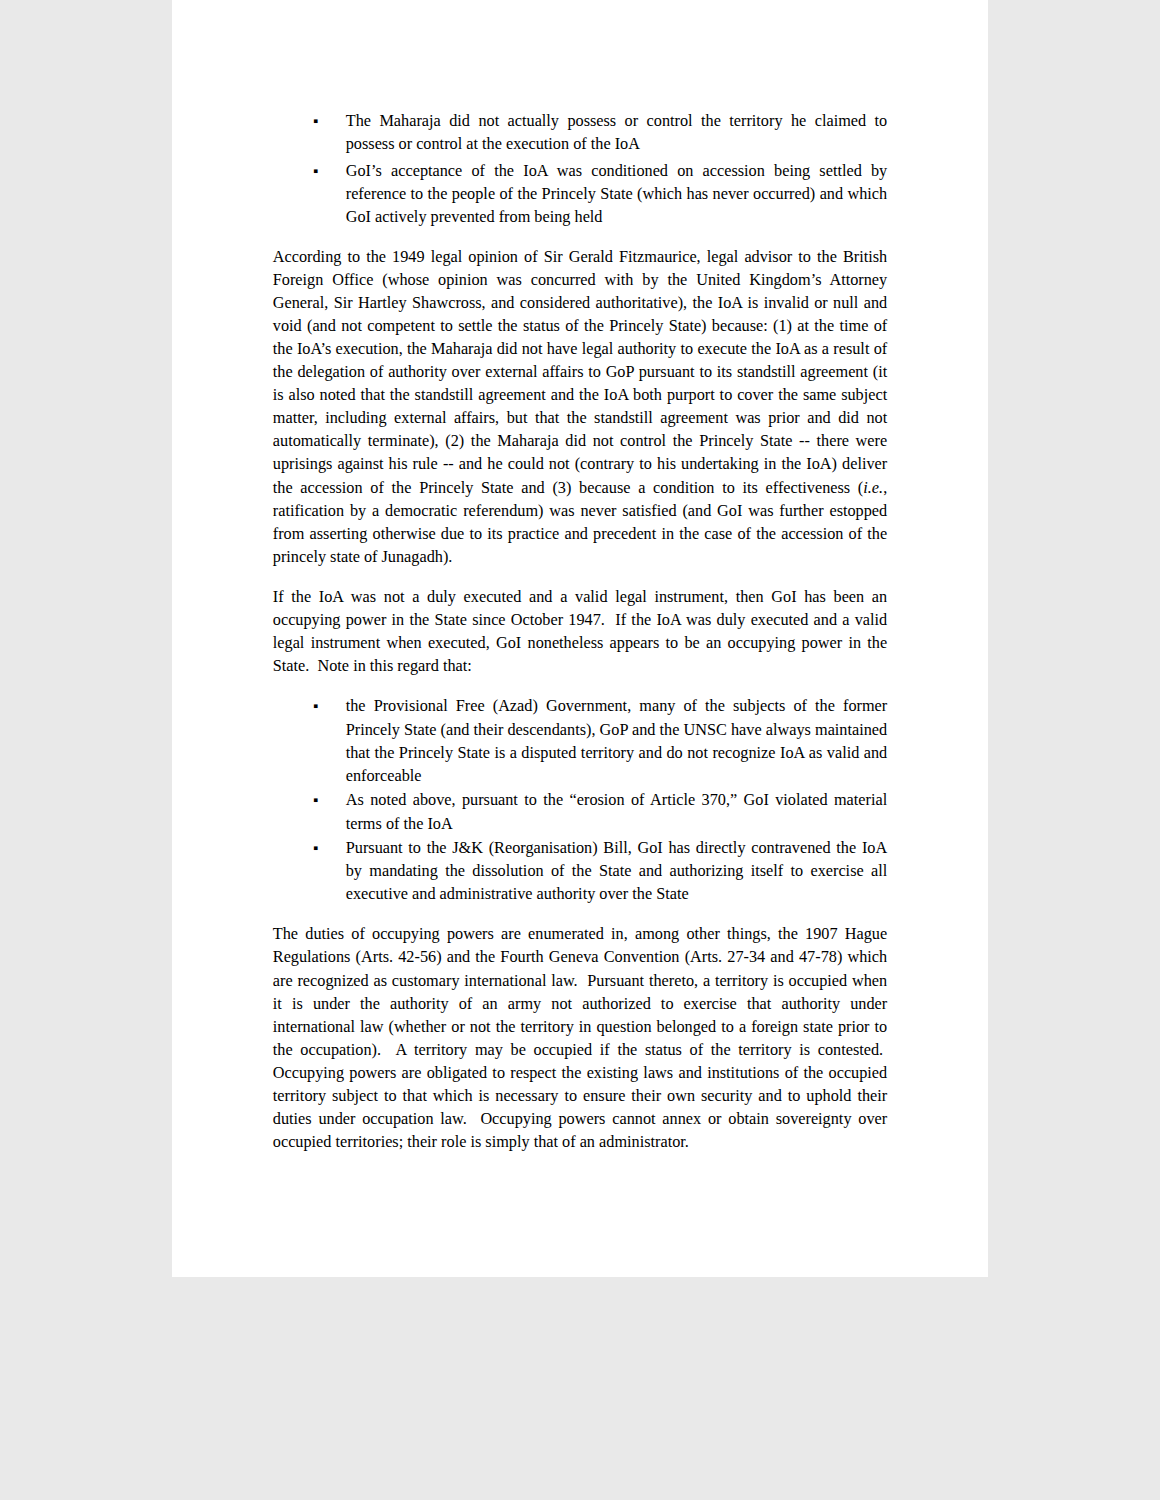The Maharaja did not actually possess or control the territory he claimed to possess or control at the execution of the IoA
GoI’s acceptance of the IoA was conditioned on accession being settled by reference to the people of the Princely State (which has never occurred) and which GoI actively prevented from being held
According to the 1949 legal opinion of Sir Gerald Fitzmaurice, legal advisor to the British Foreign Office (whose opinion was concurred with by the United Kingdom’s Attorney General, Sir Hartley Shawcross, and considered authoritative), the IoA is invalid or null and void (and not competent to settle the status of the Princely State) because: (1) at the time of the IoA’s execution, the Maharaja did not have legal authority to execute the IoA as a result of the delegation of authority over external affairs to GoP pursuant to its standstill agreement (it is also noted that the standstill agreement and the IoA both purport to cover the same subject matter, including external affairs, but that the standstill agreement was prior and did not automatically terminate), (2) the Maharaja did not control the Princely State -- there were uprisings against his rule -- and he could not (contrary to his undertaking in the IoA) deliver the accession of the Princely State and (3) because a condition to its effectiveness (i.e., ratification by a democratic referendum) was never satisfied (and GoI was further estopped from asserting otherwise due to its practice and precedent in the case of the accession of the princely state of Junagadh).
If the IoA was not a duly executed and a valid legal instrument, then GoI has been an occupying power in the State since October 1947. If the IoA was duly executed and a valid legal instrument when executed, GoI nonetheless appears to be an occupying power in the State. Note in this regard that:
the Provisional Free (Azad) Government, many of the subjects of the former Princely State (and their descendants), GoP and the UNSC have always maintained that the Princely State is a disputed territory and do not recognize IoA as valid and enforceable
As noted above, pursuant to the “erosion of Article 370,” GoI violated material terms of the IoA
Pursuant to the J&K (Reorganisation) Bill, GoI has directly contravened the IoA by mandating the dissolution of the State and authorizing itself to exercise all executive and administrative authority over the State
The duties of occupying powers are enumerated in, among other things, the 1907 Hague Regulations (Arts. 42-56) and the Fourth Geneva Convention (Arts. 27-34 and 47-78) which are recognized as customary international law. Pursuant thereto, a territory is occupied when it is under the authority of an army not authorized to exercise that authority under international law (whether or not the territory in question belonged to a foreign state prior to the occupation). A territory may be occupied if the status of the territory is contested. Occupying powers are obligated to respect the existing laws and institutions of the occupied territory subject to that which is necessary to ensure their own security and to uphold their duties under occupation law. Occupying powers cannot annex or obtain sovereignty over occupied territories; their role is simply that of an administrator.